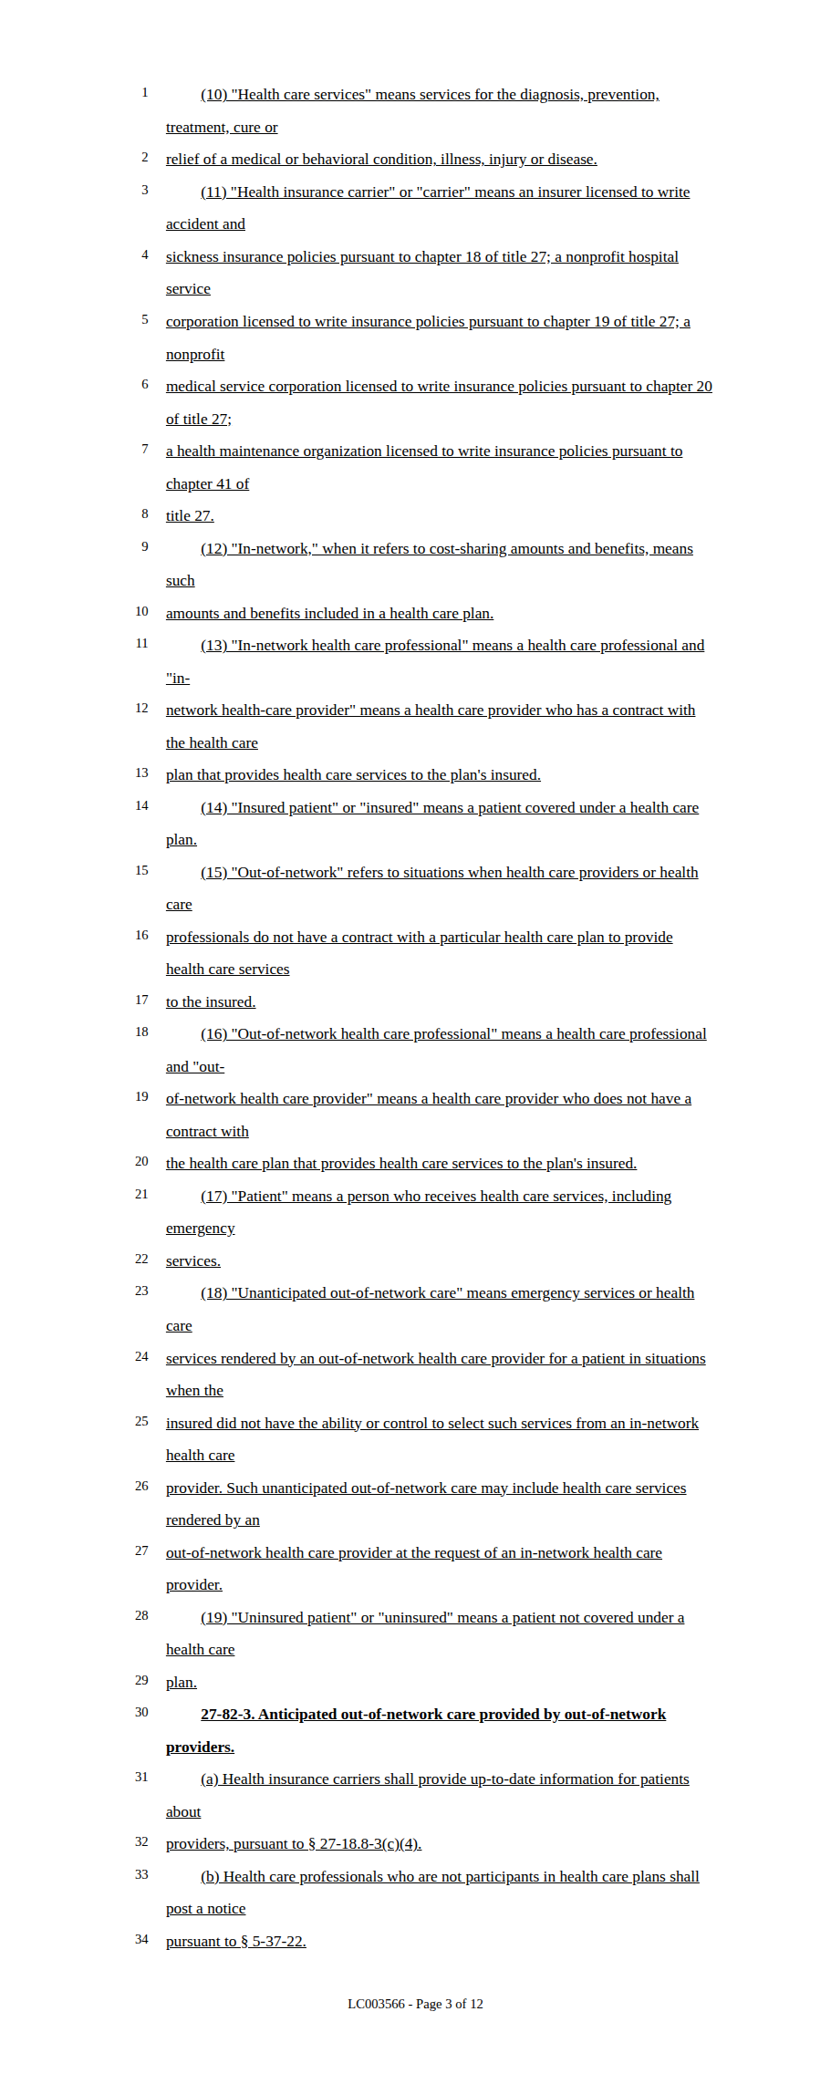(10) "Health care services" means services for the diagnosis, prevention, treatment, cure or
relief of a medical or behavioral condition, illness, injury or disease.
(11) "Health insurance carrier" or "carrier" means an insurer licensed to write accident and
sickness insurance policies pursuant to chapter 18 of title 27; a nonprofit hospital service
corporation licensed to write insurance policies pursuant to chapter 19 of title 27; a nonprofit
medical service corporation licensed to write insurance policies pursuant to chapter 20 of title 27;
a health maintenance organization licensed to write insurance policies pursuant to chapter 41 of
title 27.
(12) "In-network," when it refers to cost-sharing amounts and benefits, means such
amounts and benefits included in a health care plan.
(13) "In-network health care professional" means a health care professional and "in-
network health-care provider" means a health care provider who has a contract with the health care
plan that provides health care services to the plan's insured.
(14) "Insured patient" or "insured" means a patient covered under a health care plan.
(15) "Out-of-network" refers to situations when health care providers or health care
professionals do not have a contract with a particular health care plan to provide health care services
to the insured.
(16) "Out-of-network health care professional" means a health care professional and "out-
of-network health care provider" means a health care provider who does not have a contract with
the health care plan that provides health care services to the plan's insured.
(17) "Patient" means a person who receives health care services, including emergency
services.
(18) "Unanticipated out-of-network care" means emergency services or health care
services rendered by an out-of-network health care provider for a patient in situations when the
insured did not have the ability or control to select such services from an in-network health care
provider. Such unanticipated out-of-network care may include health care services rendered by an
out-of-network health care provider at the request of an in-network health care provider.
(19) "Uninsured patient" or "uninsured" means a patient not covered under a health care
plan.
27-82-3. Anticipated out-of-network care provided by out-of-network providers.
(a) Health insurance carriers shall provide up-to-date information for patients about
providers, pursuant to § 27-18.8-3(c)(4).
(b) Health care professionals who are not participants in health care plans shall post a notice
pursuant to § 5-37-22.
LC003566 - Page 3 of 12